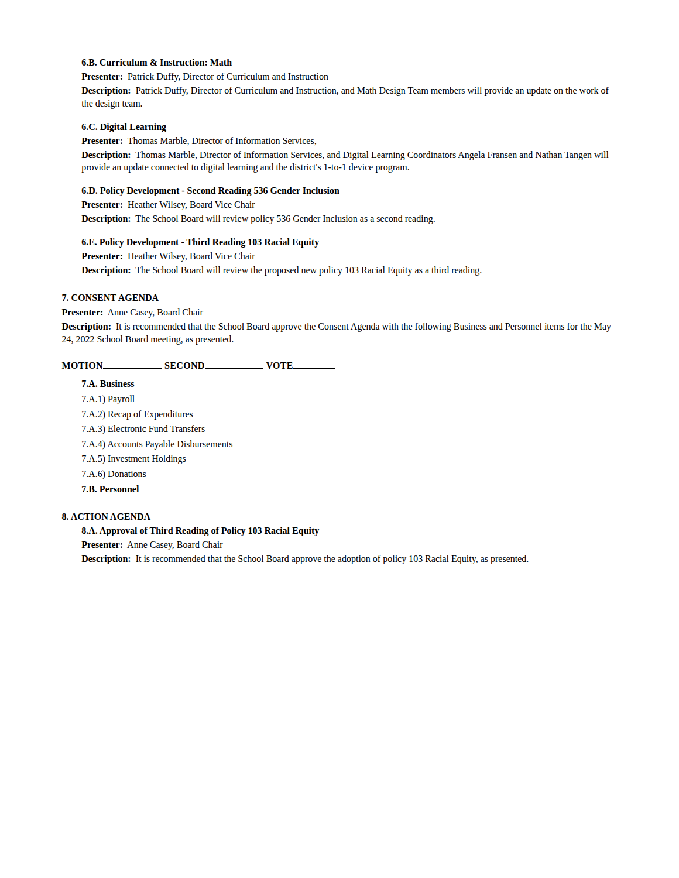6.B. Curriculum & Instruction: Math
Presenter: Patrick Duffy, Director of Curriculum and Instruction
Description: Patrick Duffy, Director of Curriculum and Instruction, and Math Design Team members will provide an update on the work of the design team.
6.C. Digital Learning
Presenter: Thomas Marble, Director of Information Services,
Description: Thomas Marble, Director of Information Services, and Digital Learning Coordinators Angela Fransen and Nathan Tangen will provide an update connected to digital learning and the district's 1-to-1 device program.
6.D. Policy Development - Second Reading 536 Gender Inclusion
Presenter: Heather Wilsey, Board Vice Chair
Description: The School Board will review policy 536 Gender Inclusion as a second reading.
6.E. Policy Development - Third Reading 103 Racial Equity
Presenter: Heather Wilsey, Board Vice Chair
Description: The School Board will review the proposed new policy 103 Racial Equity as a third reading.
7. CONSENT AGENDA
Presenter: Anne Casey, Board Chair
Description: It is recommended that the School Board approve the Consent Agenda with the following Business and Personnel items for the May 24, 2022 School Board meeting, as presented.
MOTION SECOND VOTE
7.A. Business
7.A.1) Payroll
7.A.2) Recap of Expenditures
7.A.3) Electronic Fund Transfers
7.A.4) Accounts Payable Disbursements
7.A.5) Investment Holdings
7.A.6) Donations
7.B. Personnel
8. ACTION AGENDA
8.A. Approval of Third Reading of Policy 103 Racial Equity
Presenter: Anne Casey, Board Chair
Description: It is recommended that the School Board approve the adoption of policy 103 Racial Equity, as presented.